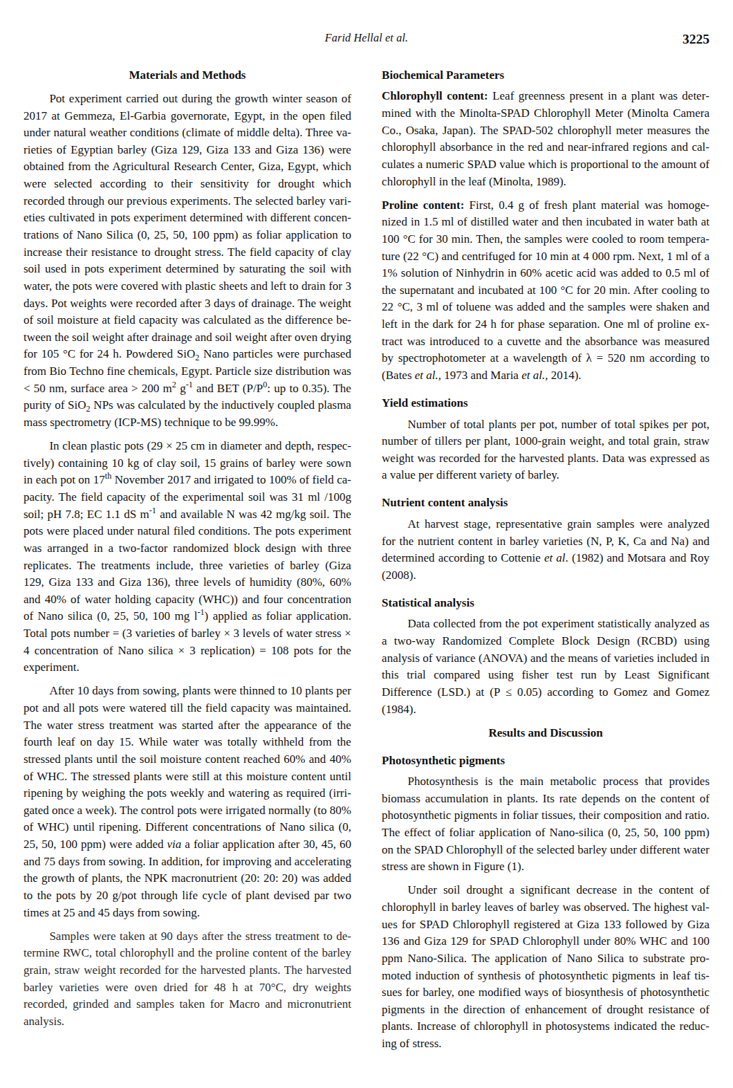Farid Hellal et al.
3225
Materials and Methods
Pot experiment carried out during the growth winter season of 2017 at Gemmeza, El-Garbia governorate, Egypt, in the open filed under natural weather conditions (climate of middle delta). Three varieties of Egyptian barley (Giza 129, Giza 133 and Giza 136) were obtained from the Agricultural Research Center, Giza, Egypt, which were selected according to their sensitivity for drought which recorded through our previous experiments. The selected barley varieties cultivated in pots experiment determined with different concentrations of Nano Silica (0, 25, 50, 100 ppm) as foliar application to increase their resistance to drought stress. The field capacity of clay soil used in pots experiment determined by saturating the soil with water, the pots were covered with plastic sheets and left to drain for 3 days. Pot weights were recorded after 3 days of drainage. The weight of soil moisture at field capacity was calculated as the difference between the soil weight after drainage and soil weight after oven drying for 105 °C for 24 h. Powdered SiO2 Nano particles were purchased from Bio Techno fine chemicals, Egypt. Particle size distribution was < 50 nm, surface area > 200 m2 g-1 and BET (P/P0: up to 0.35). The purity of SiO2 NPs was calculated by the inductively coupled plasma mass spectrometry (ICP-MS) technique to be 99.99%.
In clean plastic pots (29 × 25 cm in diameter and depth, respectively) containing 10 kg of clay soil, 15 grains of barley were sown in each pot on 17th November 2017 and irrigated to 100% of field capacity. The field capacity of the experimental soil was 31 ml /100g soil; pH 7.8; EC 1.1 dS m-1 and available N was 42 mg/kg soil. The pots were placed under natural filed conditions. The pots experiment was arranged in a two-factor randomized block design with three replicates. The treatments include, three varieties of barley (Giza 129, Giza 133 and Giza 136), three levels of humidity (80%, 60% and 40% of water holding capacity (WHC)) and four concentration of Nano silica (0, 25, 50, 100 mg l-1) applied as foliar application. Total pots number = (3 varieties of barley × 3 levels of water stress × 4 concentration of Nano silica × 3 replication) = 108 pots for the experiment.
After 10 days from sowing, plants were thinned to 10 plants per pot and all pots were watered till the field capacity was maintained. The water stress treatment was started after the appearance of the fourth leaf on day 15. While water was totally withheld from the stressed plants until the soil moisture content reached 60% and 40% of WHC. The stressed plants were still at this moisture content until ripening by weighing the pots weekly and watering as required (irrigated once a week). The control pots were irrigated normally (to 80% of WHC) until ripening. Different concentrations of Nano silica (0, 25, 50, 100 ppm) were added via a foliar application after 30, 45, 60 and 75 days from sowing. In addition, for improving and accelerating the growth of plants, the NPK macronutrient (20: 20: 20) was added to the pots by 20 g/pot through life cycle of plant devised par two times at 25 and 45 days from sowing.
Samples were taken at 90 days after the stress treatment to determine RWC, total chlorophyll and the proline content of the barley grain, straw weight recorded for the harvested plants. The harvested barley varieties were oven dried for 48 h at 70°C, dry weights recorded, grinded and samples taken for Macro and micronutrient analysis.
Biochemical Parameters
Chlorophyll content: Leaf greenness present in a plant was determined with the Minolta-SPAD Chlorophyll Meter (Minolta Camera Co., Osaka, Japan). The SPAD-502 chlorophyll meter measures the chlorophyll absorbance in the red and near-infrared regions and calculates a numeric SPAD value which is proportional to the amount of chlorophyll in the leaf (Minolta, 1989).
Proline content: First, 0.4 g of fresh plant material was homogenized in 1.5 ml of distilled water and then incubated in water bath at 100 °C for 30 min. Then, the samples were cooled to room temperature (22 °C) and centrifuged for 10 min at 4 000 rpm. Next, 1 ml of a 1% solution of Ninhydrin in 60% acetic acid was added to 0.5 ml of the supernatant and incubated at 100 °C for 20 min. After cooling to 22 °C, 3 ml of toluene was added and the samples were shaken and left in the dark for 24 h for phase separation. One ml of proline extract was introduced to a cuvette and the absorbance was measured by spectrophotometer at a wavelength of λ = 520 nm according to (Bates et al., 1973 and Maria et al., 2014).
Yield estimations
Number of total plants per pot, number of total spikes per pot, number of tillers per plant, 1000-grain weight, and total grain, straw weight was recorded for the harvested plants. Data was expressed as a value per different variety of barley.
Nutrient content analysis
At harvest stage, representative grain samples were analyzed for the nutrient content in barley varieties (N, P, K, Ca and Na) and determined according to Cottenie et al. (1982) and Motsara and Roy (2008).
Statistical analysis
Data collected from the pot experiment statistically analyzed as a two-way Randomized Complete Block Design (RCBD) using analysis of variance (ANOVA) and the means of varieties included in this trial compared using fisher test run by Least Significant Difference (LSD.) at (P ≤ 0.05) according to Gomez and Gomez (1984).
Results and Discussion
Photosynthetic pigments
Photosynthesis is the main metabolic process that provides biomass accumulation in plants. Its rate depends on the content of photosynthetic pigments in foliar tissues, their composition and ratio. The effect of foliar application of Nano-silica (0, 25, 50, 100 ppm) on the SPAD Chlorophyll of the selected barley under different water stress are shown in Figure (1).
Under soil drought a significant decrease in the content of chlorophyll in barley leaves of barley was observed. The highest values for SPAD Chlorophyll registered at Giza 133 followed by Giza 136 and Giza 129 for SPAD Chlorophyll under 80% WHC and 100 ppm Nano-Silica. The application of Nano Silica to substrate promoted induction of synthesis of photosynthetic pigments in leaf tissues for barley, one modified ways of biosynthesis of photosynthetic pigments in the direction of enhancement of drought resistance of plants. Increase of chlorophyll in photosystems indicated the reducing of stress.